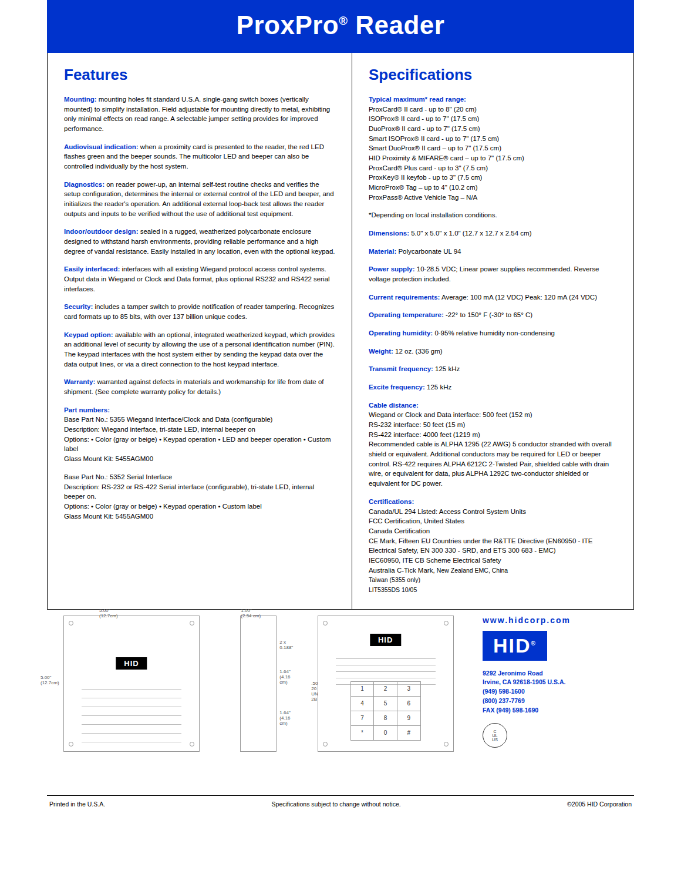ProxPro® Reader
Features
Mounting: mounting holes fit standard U.S.A. single-gang switch boxes (vertically mounted) to simplify installation. Field adjustable for mounting directly to metal, exhibiting only minimal effects on read range. A selectable jumper setting provides for improved performance.
Audiovisual indication: when a proximity card is presented to the reader, the red LED flashes green and the beeper sounds. The multicolor LED and beeper can also be controlled individually by the host system.
Diagnostics: on reader power-up, an internal self-test routine checks and verifies the setup configuration, determines the internal or external control of the LED and beeper, and initializes the reader's operation. An additional external loop-back test allows the reader outputs and inputs to be verified without the use of additional test equipment.
Indoor/outdoor design: sealed in a rugged, weatherized polycarbonate enclosure designed to withstand harsh environments, providing reliable performance and a high degree of vandal resistance. Easily installed in any location, even with the optional keypad.
Easily interfaced: interfaces with all existing Wiegand protocol access control systems. Output data in Wiegand or Clock and Data format, plus optional RS232 and RS422 serial interfaces.
Security: includes a tamper switch to provide notification of reader tampering. Recognizes card formats up to 85 bits, with over 137 billion unique codes.
Keypad option: available with an optional, integrated weatherized keypad, which provides an additional level of security by allowing the use of a personal identification number (PIN). The keypad interfaces with the host system either by sending the keypad data over the data output lines, or via a direct connection to the host keypad interface.
Warranty: warranted against defects in materials and workmanship for life from date of shipment. (See complete warranty policy for details.)
Part numbers:
Base Part No.: 5355 Wiegand Interface/Clock and Data (configurable)
Description: Wiegand interface, tri-state LED, internal beeper on
Options: • Color (gray or beige) • Keypad operation • LED and beeper operation • Custom label
Glass Mount Kit: 5455AGM00
Base Part No.: 5352 Serial Interface
Description: RS-232 or RS-422 Serial interface (configurable), tri-state LED, internal beeper on.
Options: • Color (gray or beige) • Keypad operation • Custom label
Glass Mount Kit: 5455AGM00
Specifications
Typical maximum* read range:
ProxCard® II card - up to 8" (20 cm)
ISOProx® II card - up to 7" (17.5 cm)
DuoProx® II card - up to 7" (17.5 cm)
Smart ISOProx® II card - up to 7" (17.5 cm)
Smart DuoProx® II card – up to 7" (17.5 cm)
HID Proximity & MIFARE® card – up to 7" (17.5 cm)
ProxCard® Plus card - up to 3" (7.5 cm)
ProxKey® II keyfob - up to 3" (7.5 cm)
MicroProx® Tag – up to 4" (10.2 cm)
ProxPass® Active Vehicle Tag – N/A
*Depending on local installation conditions.
Dimensions: 5.0" x 5.0" x 1.0" (12.7 x 12.7 x 2.54 cm)
Material: Polycarbonate UL 94
Power supply: 10-28.5 VDC; Linear power supplies recommended. Reverse voltage protection included.
Current requirements: Average: 100 mA (12 VDC) Peak: 120 mA (24 VDC)
Operating temperature: -22° to 150° F (-30° to 65° C)
Operating humidity: 0-95% relative humidity non-condensing
Weight: 12 oz. (336 gm)
Transmit frequency: 125 kHz
Excite frequency: 125 kHz
Cable distance:
Wiegand or Clock and Data interface: 500 feet (152 m)
RS-232 interface: 50 feet (15 m)
RS-422 interface: 4000 feet (1219 m)
Recommended cable is ALPHA 1295 (22 AWG) 5 conductor stranded with overall shield or equivalent. Additional conductors may be required for LED or beeper control. RS-422 requires ALPHA 6212C 2-Twisted Pair, shielded cable with drain wire, or equivalent for data, plus ALPHA 1292C two-conductor shielded or equivalent for DC power.
Certifications:
Canada/UL 294 Listed: Access Control System Units
FCC Certification, United States
Canada Certification
CE Mark, Fifteen EU Countries under the R&TTE Directive (EN60950 - ITE Electrical Safety, EN 300 330 - SRD, and ETS 300 683 - EMC)
IEC60950, ITE CB Scheme Electrical Safety
Australia C-Tick Mark, New Zealand EMC, China
Taiwan (5355 only)
LIT5355DS 10/05
HID
5.00"
(12.7cm)
5.00"
(12.7cm)
1.00"
(2.54 cm)
2 x 0.188"
1.64"
(4.16 cm)
.500-20
UNF-2B
1.64"
(4.16 cm)
HID
| 1 | 2 | 3 |
| 4 | 5 | 6 |
| 7 | 8 | 9 |
| * | 0 | # |
www.hidcorp.com
HID®
9292 Jeronimo Road
Irvine, CA 92618-1905 U.S.A.
(949) 598-1600
(800) 237-7769
FAX (949) 598-1690
C
UL
US
Printed in the U.S.A. Specifications subject to change without notice. ©2005 HID Corporation